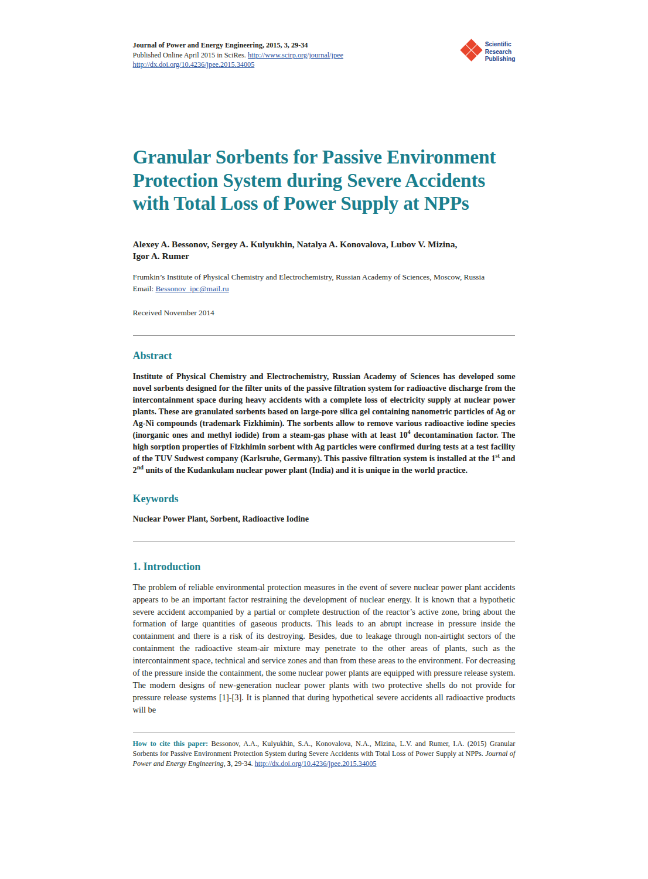Journal of Power and Energy Engineering, 2015, 3, 29-34
Published Online April 2015 in SciRes. http://www.scirp.org/journal/jpee
http://dx.doi.org/10.4236/jpee.2015.34005
Scientific
Research
Publishing
Granular Sorbents for Passive Environment Protection System during Severe Accidents with Total Loss of Power Supply at NPPs
Alexey A. Bessonov, Sergey A. Kulyukhin, Natalya A. Konovalova, Lubov V. Mizina,
Igor A. Rumer
Frumkin’s Institute of Physical Chemistry and Electrochemistry, Russian Academy of Sciences, Moscow, Russia
Email: Bessonov_ipc@mail.ru
Received November 2014
Abstract
Institute of Physical Chemistry and Electrochemistry, Russian Academy of Sciences has developed some novel sorbents designed for the filter units of the passive filtration system for radioactive discharge from the intercontainment space during heavy accidents with a complete loss of electricity supply at nuclear power plants. These are granulated sorbents based on large-pore silica gel containing nanometric particles of Ag or Ag-Ni compounds (trademark Fizkhimin). The sorbents allow to remove various radioactive iodine species (inorganic ones and methyl iodide) from a steam-gas phase with at least 104 decontamination factor. The high sorption properties of Fizkhimin sorbent with Ag particles were confirmed during tests at a test facility of the TUV Sudwest company (Karlsruhe, Germany). This passive filtration system is installed at the 1st and 2nd units of the Kudankulam nuclear power plant (India) and it is unique in the world practice.
Keywords
Nuclear Power Plant, Sorbent, Radioactive Iodine
1. Introduction
The problem of reliable environmental protection measures in the event of severe nuclear power plant accidents appears to be an important factor restraining the development of nuclear energy. It is known that a hypothetic severe accident accompanied by a partial or complete destruction of the reactor’s active zone, bring about the formation of large quantities of gaseous products. This leads to an abrupt increase in pressure inside the containment and there is a risk of its destroying. Besides, due to leakage through non-airtight sectors of the containment the radioactive steam-air mixture may penetrate to the other areas of plants, such as the intercontainment space, technical and service zones and than from these areas to the environment. For decreasing of the pressure inside the containment, the some nuclear power plants are equipped with pressure release system. The modern designs of new-generation nuclear power plants with two protective shells do not provide for pressure release systems [1]-[3]. It is planned that during hypothetical severe accidents all radioactive products will be
How to cite this paper: Bessonov, A.A., Kulyukhin, S.A., Konovalova, N.A., Mizina, L.V. and Rumer, I.A. (2015) Granular Sorbents for Passive Environment Protection System during Severe Accidents with Total Loss of Power Supply at NPPs. Journal of Power and Energy Engineering, 3, 29-34. http://dx.doi.org/10.4236/jpee.2015.34005